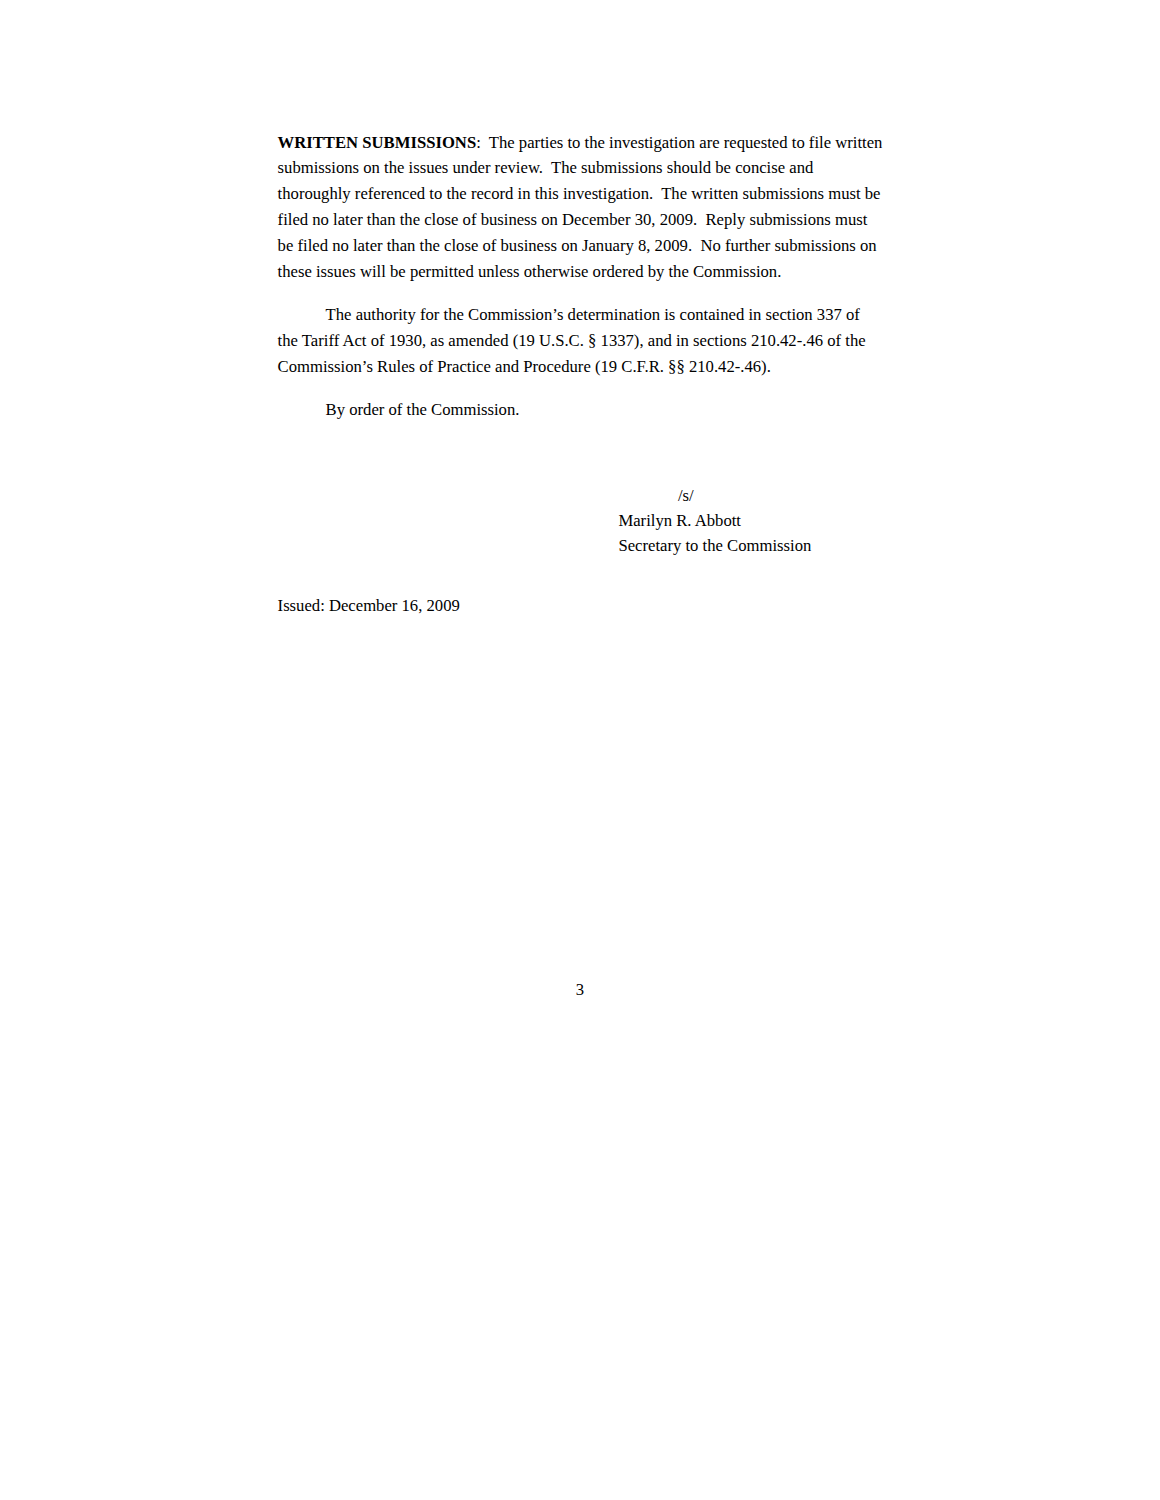WRITTEN SUBMISSIONS: The parties to the investigation are requested to file written submissions on the issues under review. The submissions should be concise and thoroughly referenced to the record in this investigation. The written submissions must be filed no later than the close of business on December 30, 2009. Reply submissions must be filed no later than the close of business on January 8, 2009. No further submissions on these issues will be permitted unless otherwise ordered by the Commission.
The authority for the Commission’s determination is contained in section 337 of the Tariff Act of 1930, as amended (19 U.S.C. § 1337), and in sections 210.42-.46 of the Commission’s Rules of Practice and Procedure (19 C.F.R. §§ 210.42-.46).
By order of the Commission.
/s/
Marilyn R. Abbott
Secretary to the Commission
Issued: December 16, 2009
3